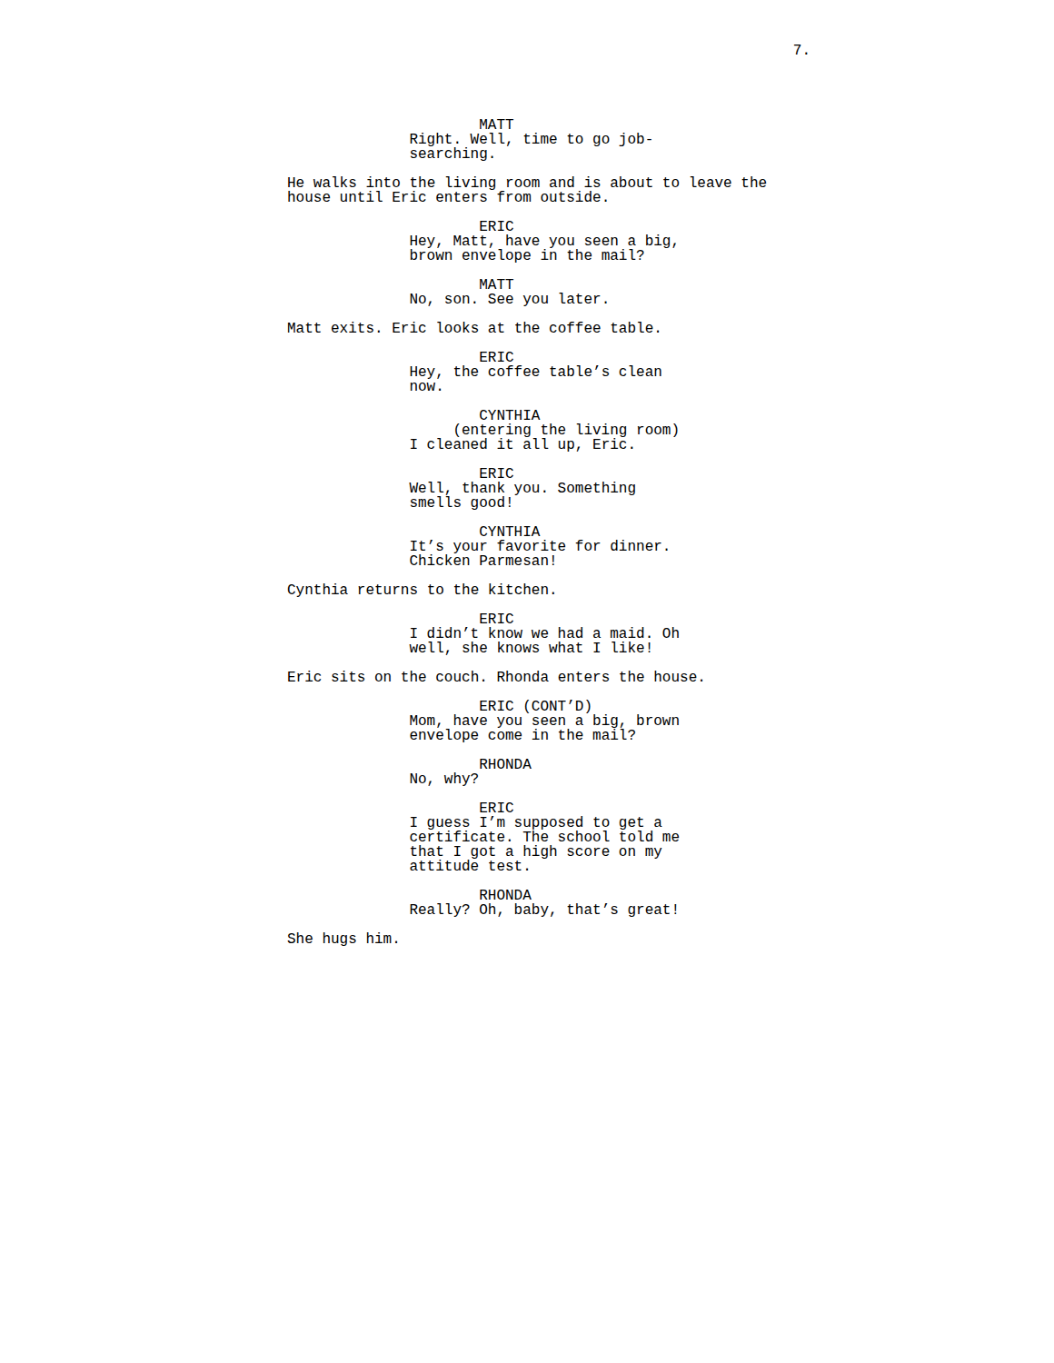7.
MATT
Right. Well, time to go job-searching.
He walks into the living room and is about to leave the house until Eric enters from outside.
ERIC
Hey, Matt, have you seen a big, brown envelope in the mail?
MATT
No, son. See you later.
Matt exits. Eric looks at the coffee table.
ERIC
Hey, the coffee table’s clean now.
CYNTHIA
(entering the living room)
I cleaned it all up, Eric.
ERIC
Well, thank you. Something smells good!
CYNTHIA
It’s your favorite for dinner. Chicken Parmesan!
Cynthia returns to the kitchen.
ERIC
I didn’t know we had a maid. Oh well, she knows what I like!
Eric sits on the couch. Rhonda enters the house.
ERIC (CONT’D)
Mom, have you seen a big, brown envelope come in the mail?
RHONDA
No, why?
ERIC
I guess I’m supposed to get a certificate. The school told me that I got a high score on my attitude test.
RHONDA
Really? Oh, baby, that’s great!
She hugs him.